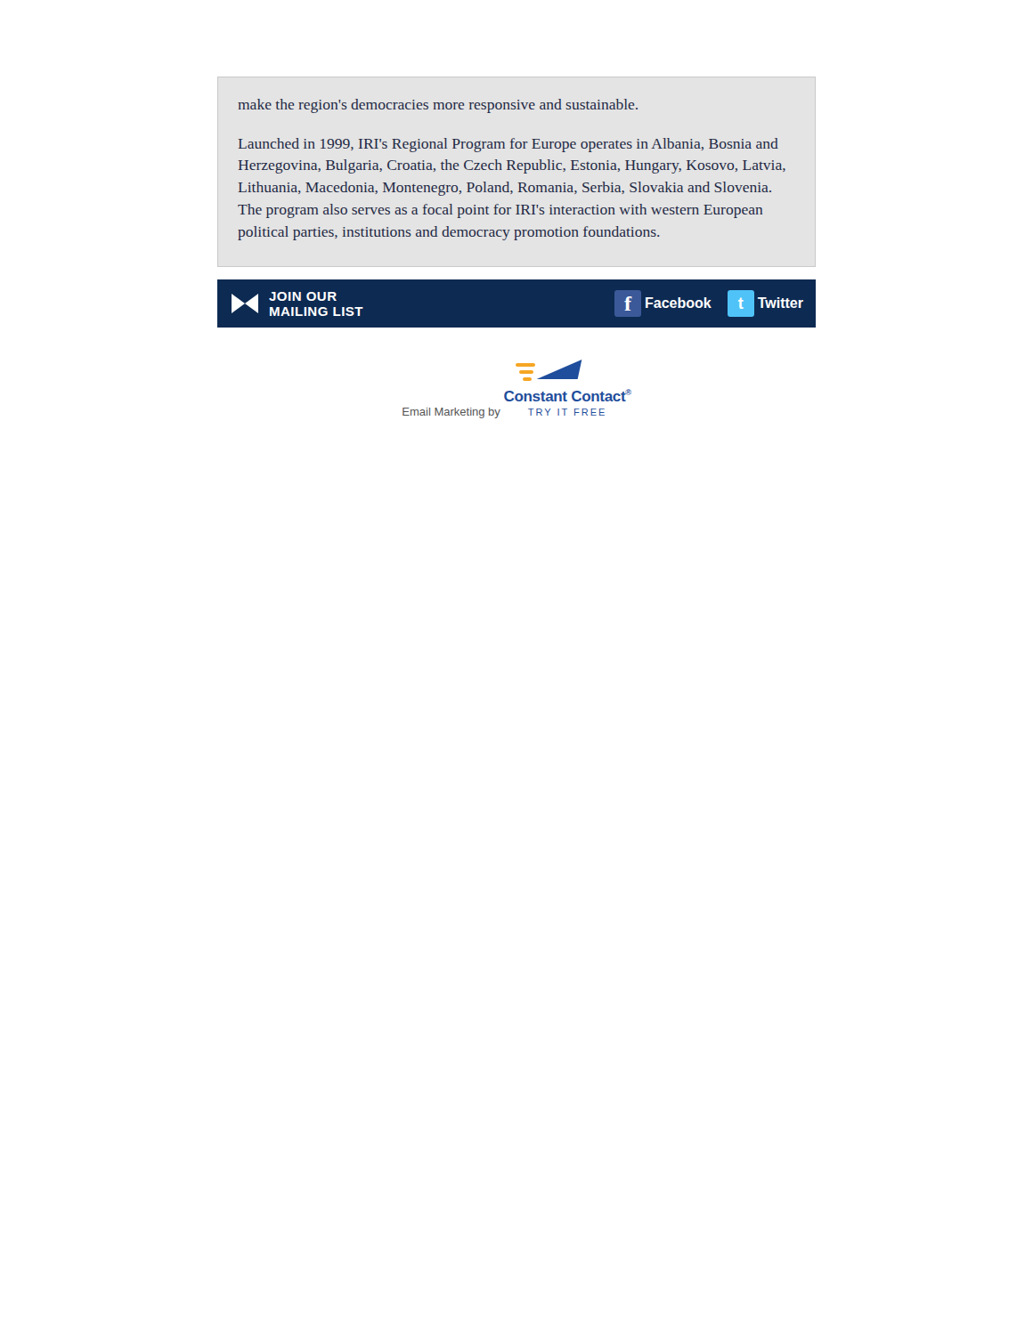make the region's democracies more responsive and sustainable.
Launched in 1999, IRI's Regional Program for Europe operates in Albania, Bosnia and Herzegovina, Bulgaria, Croatia, the Czech Republic, Estonia, Hungary, Kosovo, Latvia, Lithuania, Macedonia, Montenegro, Poland, Romania, Serbia, Slovakia and Slovenia. The program also serves as a focal point for IRI's interaction with western European political parties, institutions and democracy promotion foundations.
JOIN OUR
MAILING LIST
f Facebook t Twitter
Email Marketing by
Constant Contact®
TRY IT FREE